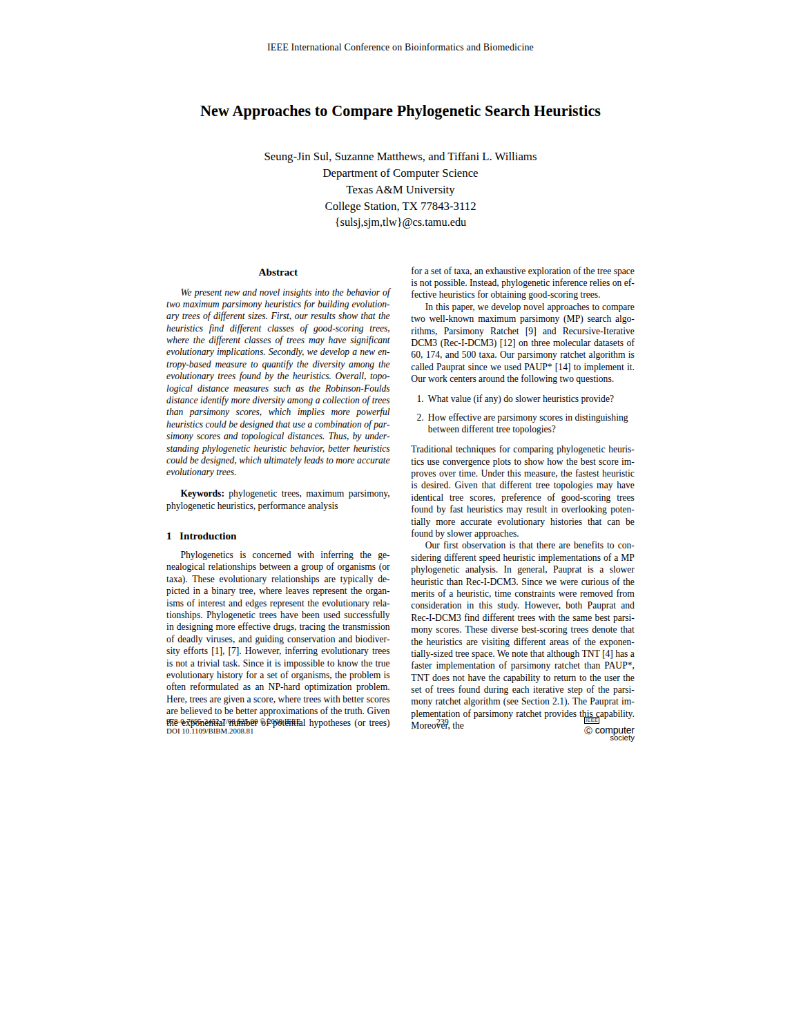IEEE International Conference on Bioinformatics and Biomedicine
New Approaches to Compare Phylogenetic Search Heuristics
Seung-Jin Sul, Suzanne Matthews, and Tiffani L. Williams
Department of Computer Science
Texas A&M University
College Station, TX 77843-3112
{sulsj,sjm,tlw}@cs.tamu.edu
Abstract
We present new and novel insights into the behavior of two maximum parsimony heuristics for building evolutionary trees of different sizes. First, our results show that the heuristics find different classes of good-scoring trees, where the different classes of trees may have significant evolutionary implications. Secondly, we develop a new entropy-based measure to quantify the diversity among the evolutionary trees found by the heuristics. Overall, topological distance measures such as the Robinson-Foulds distance identify more diversity among a collection of trees than parsimony scores, which implies more powerful heuristics could be designed that use a combination of parsimony scores and topological distances. Thus, by understanding phylogenetic heuristic behavior, better heuristics could be designed, which ultimately leads to more accurate evolutionary trees.
Keywords: phylogenetic trees, maximum parsimony, phylogenetic heuristics, performance analysis
1 Introduction
Phylogenetics is concerned with inferring the genealogical relationships between a group of organisms (or taxa). These evolutionary relationships are typically depicted in a binary tree, where leaves represent the organisms of interest and edges represent the evolutionary relationships. Phylogenetic trees have been used successfully in designing more effective drugs, tracing the transmission of deadly viruses, and guiding conservation and biodiversity efforts [1], [7]. However, inferring evolutionary trees is not a trivial task. Since it is impossible to know the true evolutionary history for a set of organisms, the problem is often reformulated as an NP-hard optimization problem. Here, trees are given a score, where trees with better scores are believed to be better approximations of the truth. Given the exponential number of potential hypotheses (or trees) for a set of taxa, an exhaustive exploration of the tree space is not possible. Instead, phylogenetic inference relies on effective heuristics for obtaining good-scoring trees.
In this paper, we develop novel approaches to compare two well-known maximum parsimony (MP) search algorithms, Parsimony Ratchet [9] and Recursive-Iterative DCM3 (Rec-I-DCM3) [12] on three molecular datasets of 60, 174, and 500 taxa. Our parsimony ratchet algorithm is called Pauprat since we used PAUP* [14] to implement it. Our work centers around the following two questions.
What value (if any) do slower heuristics provide?
How effective are parsimony scores in distinguishing between different tree topologies?
Traditional techniques for comparing phylogenetic heuristics use convergence plots to show how the best score improves over time. Under this measure, the fastest heuristic is desired. Given that different tree topologies may have identical tree scores, preference of good-scoring trees found by fast heuristics may result in overlooking potentially more accurate evolutionary histories that can be found by slower approaches.
Our first observation is that there are benefits to considering different speed heuristic implementations of a MP phylogenetic analysis. In general, Pauprat is a slower heuristic than Rec-I-DCM3. Since we were curious of the merits of a heuristic, time constraints were removed from consideration in this study. However, both Pauprat and Rec-I-DCM3 find different trees with the same best parsimony scores. These diverse best-scoring trees denote that the heuristics are visiting different areas of the exponentially-sized tree space. We note that although TNT [4] has a faster implementation of parsimony ratchet than PAUP*, TNT does not have the capability to return to the user the set of trees found during each iterative step of the parsimony ratchet algorithm (see Section 2.1). The Pauprat implementation of parsimony ratchet provides this capability. Moreover, the
978-0-7695-3452-7/08 $25.00 © 2008 IEEE
DOI 10.1109/BIBM.2008.81
IEEE
Ⓒ computer society
239